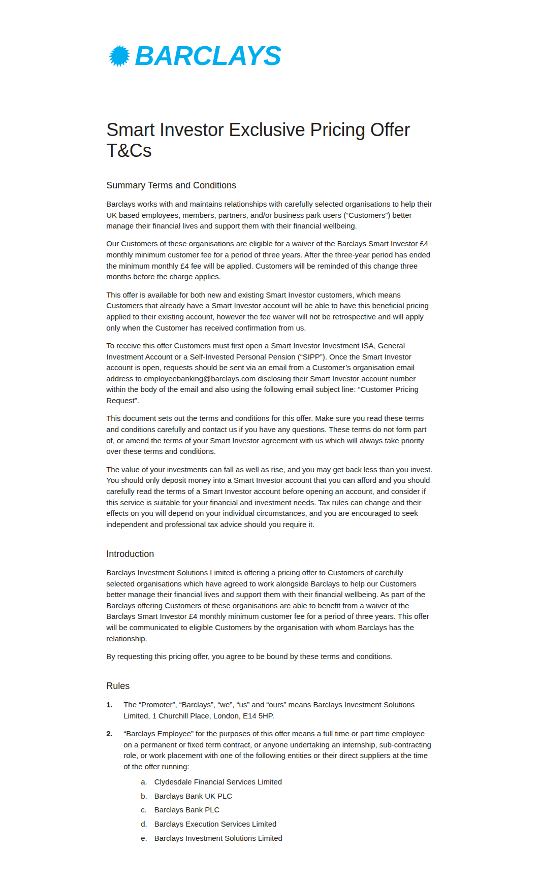BARCLAYS
Smart Investor Exclusive Pricing Offer T&Cs
Summary Terms and Conditions
Barclays works with and maintains relationships with carefully selected organisations to help their UK based employees, members, partners, and/or business park users (“Customers”) better manage their financial lives and support them with their financial wellbeing.
Our Customers of these organisations are eligible for a waiver of the Barclays Smart Investor £4 monthly minimum customer fee for a period of three years. After the three-year period has ended the minimum monthly £4 fee will be applied. Customers will be reminded of this change three months before the charge applies.
This offer is available for both new and existing Smart Investor customers, which means Customers that already have a Smart Investor account will be able to have this beneficial pricing applied to their existing account, however the fee waiver will not be retrospective and will apply only when the Customer has received confirmation from us.
To receive this offer Customers must first open a Smart Investor Investment ISA, General Investment Account or a Self-Invested Personal Pension (“SIPP”). Once the Smart Investor account is open, requests should be sent via an email from a Customer’s organisation email address to employeebanking@barclays.com disclosing their Smart Investor account number within the body of the email and also using the following email subject line: “Customer Pricing Request”.
This document sets out the terms and conditions for this offer. Make sure you read these terms and conditions carefully and contact us if you have any questions. These terms do not form part of, or amend the terms of your Smart Investor agreement with us which will always take priority over these terms and conditions.
The value of your investments can fall as well as rise, and you may get back less than you invest. You should only deposit money into a Smart Investor account that you can afford and you should carefully read the terms of a Smart Investor account before opening an account, and consider if this service is suitable for your financial and investment needs. Tax rules can change and their effects on you will depend on your individual circumstances, and you are encouraged to seek independent and professional tax advice should you require it.
Introduction
Barclays Investment Solutions Limited is offering a pricing offer to Customers of carefully selected organisations which have agreed to work alongside Barclays to help our Customers better manage their financial lives and support them with their financial wellbeing. As part of the Barclays offering Customers of these organisations are able to benefit from a waiver of the Barclays Smart Investor £4 monthly minimum customer fee for a period of three years. This offer will be communicated to eligible Customers by the organisation with whom Barclays has the relationship.
By requesting this pricing offer, you agree to be bound by these terms and conditions.
Rules
The “Promoter”, “Barclays”, “we”, “us” and “ours” means Barclays Investment Solutions Limited, 1 Churchill Place, London, E14 5HP.
“Barclays Employee” for the purposes of this offer means a full time or part time employee on a permanent or fixed term contract, or anyone undertaking an internship, sub-contracting role, or work placement with one of the following entities or their direct suppliers at the time of the offer running:
Clydesdale Financial Services Limited
Barclays Bank UK PLC
Barclays Bank PLC
Barclays Execution Services Limited
Barclays Investment Solutions Limited